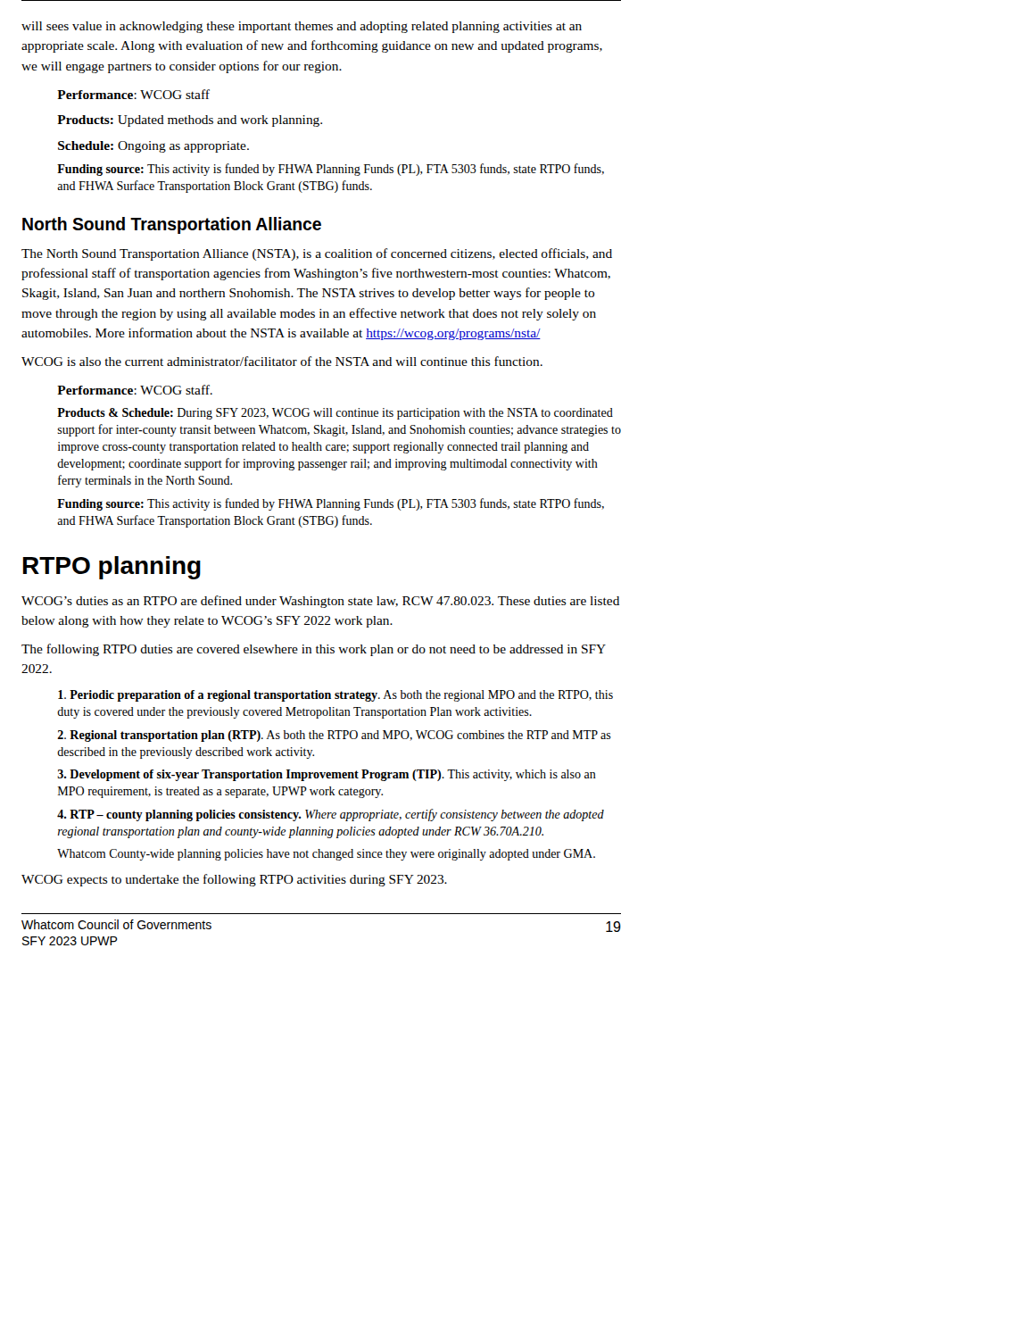will sees value in acknowledging these important themes and adopting related planning activities at an appropriate scale. Along with evaluation of new and forthcoming guidance on new and updated programs, we will engage partners to consider options for our region.
Performance: WCOG staff
Products: Updated methods and work planning.
Schedule: Ongoing as appropriate.
Funding source: This activity is funded by FHWA Planning Funds (PL), FTA 5303 funds, state RTPO funds, and FHWA Surface Transportation Block Grant (STBG) funds.
North Sound Transportation Alliance
The North Sound Transportation Alliance (NSTA), is a coalition of concerned citizens, elected officials, and professional staff of transportation agencies from Washington’s five northwestern-most counties: Whatcom, Skagit, Island, San Juan and northern Snohomish. The NSTA strives to develop better ways for people to move through the region by using all available modes in an effective network that does not rely solely on automobiles. More information about the NSTA is available at https://wcog.org/programs/nsta/
WCOG is also the current administrator/facilitator of the NSTA and will continue this function.
Performance: WCOG staff.
Products & Schedule: During SFY 2023, WCOG will continue its participation with the NSTA to coordinated support for inter-county transit between Whatcom, Skagit, Island, and Snohomish counties; advance strategies to improve cross-county transportation related to health care; support regionally connected trail planning and development; coordinate support for improving passenger rail; and improving multimodal connectivity with ferry terminals in the North Sound.
Funding source: This activity is funded by FHWA Planning Funds (PL), FTA 5303 funds, state RTPO funds, and FHWA Surface Transportation Block Grant (STBG) funds.
RTPO planning
WCOG’s duties as an RTPO are defined under Washington state law, RCW 47.80.023. These duties are listed below along with how they relate to WCOG’s SFY 2022 work plan.
The following RTPO duties are covered elsewhere in this work plan or do not need to be addressed in SFY 2022.
1. Periodic preparation of a regional transportation strategy. As both the regional MPO and the RTPO, this duty is covered under the previously covered Metropolitan Transportation Plan work activities.
2. Regional transportation plan (RTP). As both the RTPO and MPO, WCOG combines the RTP and MTP as described in the previously described work activity.
3. Development of six-year Transportation Improvement Program (TIP). This activity, which is also an MPO requirement, is treated as a separate, UPWP work category.
4. RTP – county planning policies consistency. Where appropriate, certify consistency between the adopted regional transportation plan and county-wide planning policies adopted under RCW 36.70A.210.
Whatcom County-wide planning policies have not changed since they were originally adopted under GMA.
WCOG expects to undertake the following RTPO activities during SFY 2023.
Whatcom Council of Governments
SFY 2023 UPWP
19